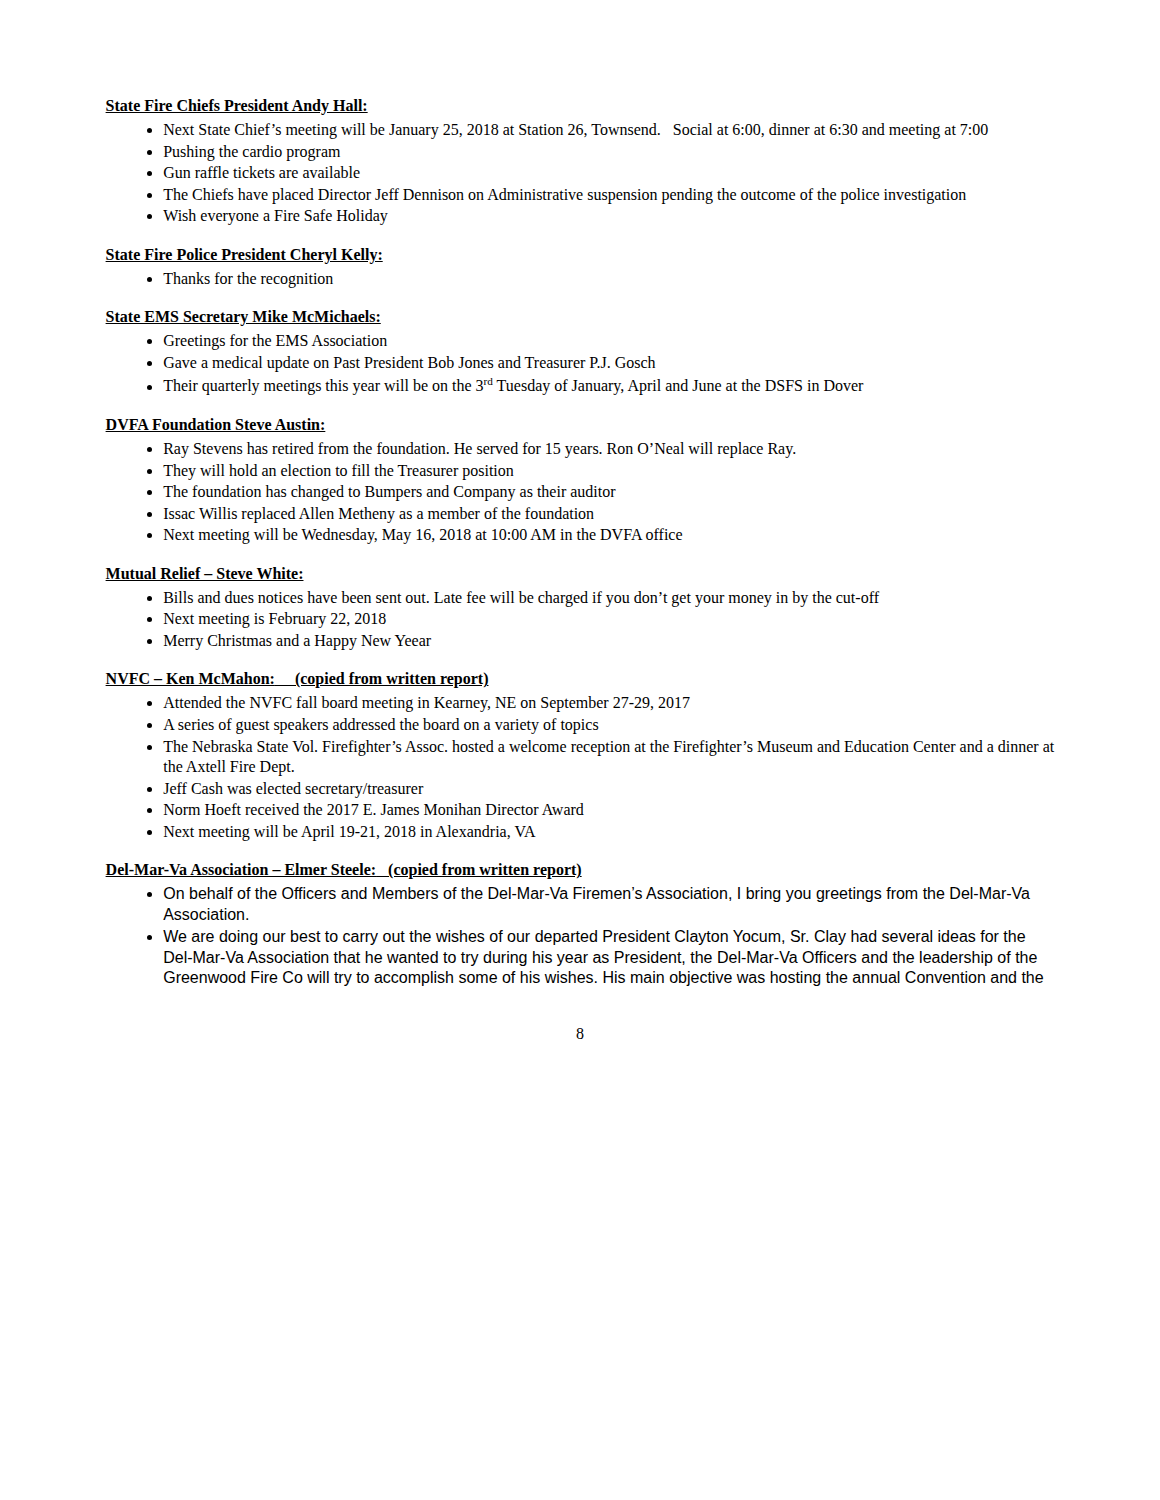State Fire Chiefs President Andy Hall:
Next State Chief’s meeting will be January 25, 2018 at Station 26, Townsend. Social at 6:00, dinner at 6:30 and meeting at 7:00
Pushing the cardio program
Gun raffle tickets are available
The Chiefs have placed Director Jeff Dennison on Administrative suspension pending the outcome of the police investigation
Wish everyone a Fire Safe Holiday
State Fire Police President Cheryl Kelly:
Thanks for the recognition
State EMS Secretary Mike McMichaels:
Greetings for the EMS Association
Gave a medical update on Past President Bob Jones and Treasurer P.J. Gosch
Their quarterly meetings this year will be on the 3rd Tuesday of January, April and June at the DSFS in Dover
DVFA Foundation Steve Austin:
Ray Stevens has retired from the foundation. He served for 15 years. Ron O’Neal will replace Ray.
They will hold an election to fill the Treasurer position
The foundation has changed to Bumpers and Company as their auditor
Issac Willis replaced Allen Metheny as a member of the foundation
Next meeting will be Wednesday, May 16, 2018 at 10:00 AM in the DVFA office
Mutual Relief – Steve White:
Bills and dues notices have been sent out. Late fee will be charged if you don’t get your money in by the cut-off
Next meeting is February 22, 2018
Merry Christmas and a Happy New Yeear
NVFC – Ken McMahon: (copied from written report)
Attended the NVFC fall board meeting in Kearney, NE on September 27-29, 2017
A series of guest speakers addressed the board on a variety of topics
The Nebraska State Vol. Firefighter’s Assoc. hosted a welcome reception at the Firefighter’s Museum and Education Center and a dinner at the Axtell Fire Dept.
Jeff Cash was elected secretary/treasurer
Norm Hoeft received the 2017 E. James Monihan Director Award
Next meeting will be April 19-21, 2018 in Alexandria, VA
Del-Mar-Va Association – Elmer Steele: (copied from written report)
On behalf of the Officers and Members of the Del-Mar-Va Firemen’s Association, I bring you greetings from the Del-Mar-Va Association.
We are doing our best to carry out the wishes of our departed President Clayton Yocum, Sr. Clay had several ideas for the Del-Mar-Va Association that he wanted to try during his year as President, the Del-Mar-Va Officers and the leadership of the Greenwood Fire Co will try to accomplish some of his wishes. His main objective was hosting the annual Convention and the
8